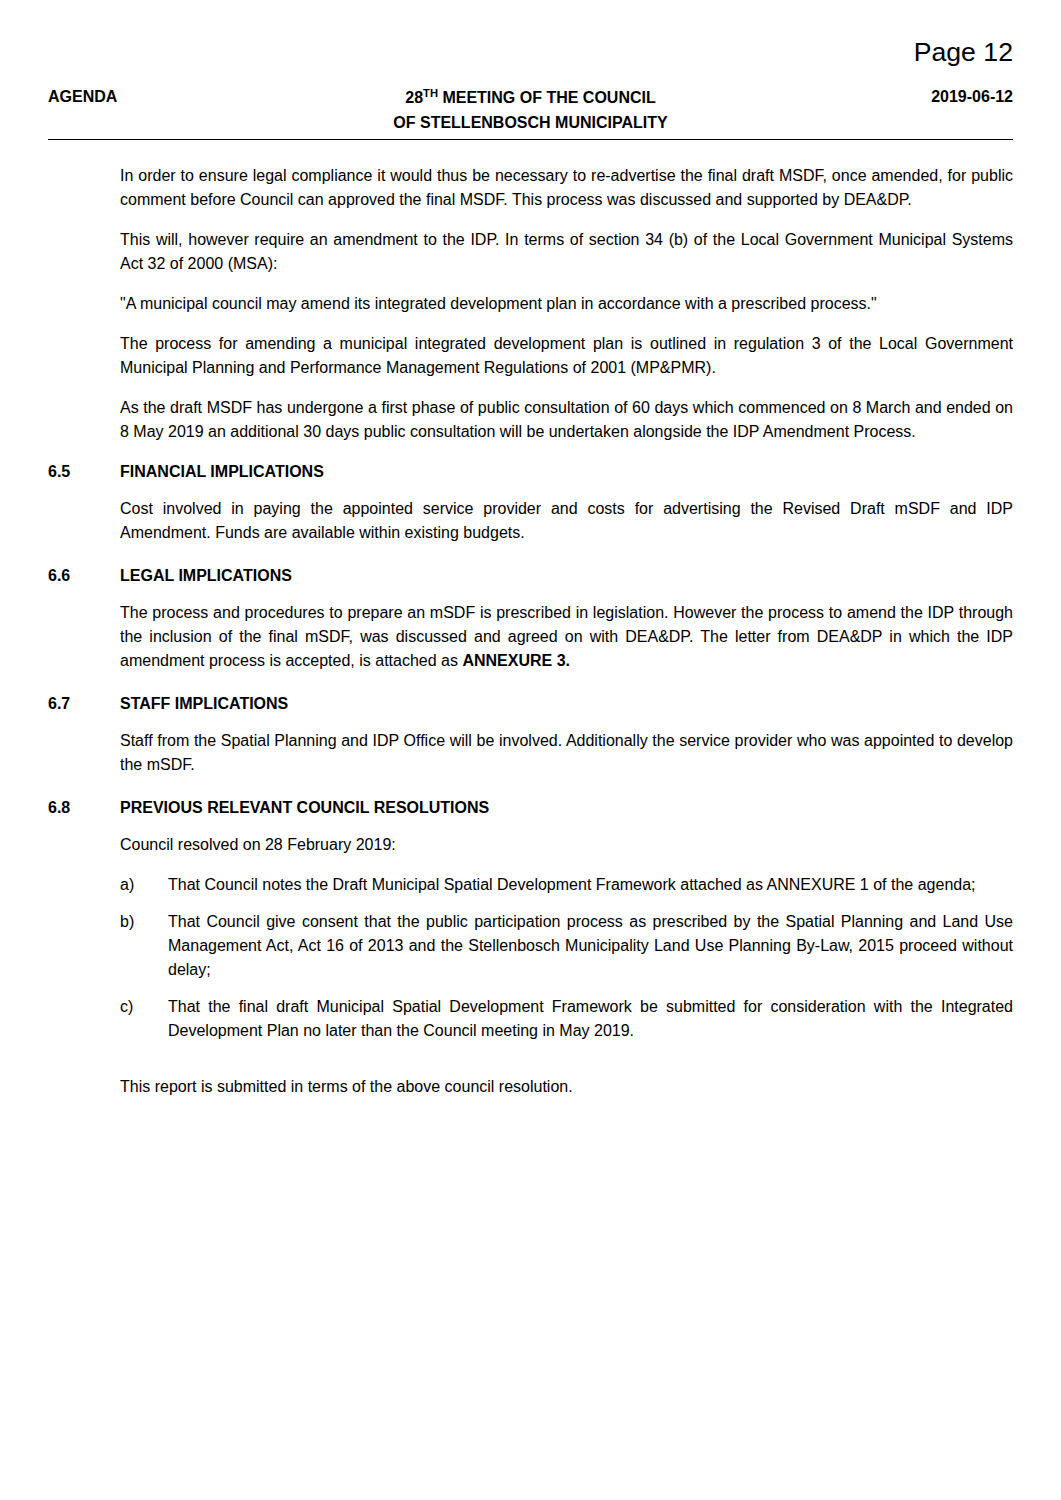Page 12
AGENDA
28TH MEETING OF THE COUNCIL OF STELLENBOSCH MUNICIPALITY
2019-06-12
In order to ensure legal compliance it would thus be necessary to re-advertise the final draft MSDF, once amended, for public comment before Council can approved the final MSDF. This process was discussed and supported by DEA&DP.
This will, however require an amendment to the IDP. In terms of section 34 (b) of the Local Government Municipal Systems Act 32 of 2000 (MSA):
"A municipal council may amend its integrated development plan in accordance with a prescribed process."
The process for amending a municipal integrated development plan is outlined in regulation 3 of the Local Government Municipal Planning and Performance Management Regulations of 2001 (MP&PMR).
As the draft MSDF has undergone a first phase of public consultation of 60 days which commenced on 8 March and ended on 8 May 2019 an additional 30 days public consultation will be undertaken alongside the IDP Amendment Process.
6.5
FINANCIAL IMPLICATIONS
Cost involved in paying the appointed service provider and costs for advertising the Revised Draft mSDF and IDP Amendment. Funds are available within existing budgets.
6.6
LEGAL IMPLICATIONS
The process and procedures to prepare an mSDF is prescribed in legislation. However the process to amend the IDP through the inclusion of the final mSDF, was discussed and agreed on with DEA&DP. The letter from DEA&DP in which the IDP amendment process is accepted, is attached as ANNEXURE 3.
6.7
STAFF IMPLICATIONS
Staff from the Spatial Planning and IDP Office will be involved. Additionally the service provider who was appointed to develop the mSDF.
6.8
PREVIOUS RELEVANT COUNCIL RESOLUTIONS
Council resolved on 28 February 2019:
a)
That Council notes the Draft Municipal Spatial Development Framework attached as ANNEXURE 1 of the agenda;
b)
That Council give consent that the public participation process as prescribed by the Spatial Planning and Land Use Management Act, Act 16 of 2013 and the Stellenbosch Municipality Land Use Planning By-Law, 2015 proceed without delay;
c)
That the final draft Municipal Spatial Development Framework be submitted for consideration with the Integrated Development Plan no later than the Council meeting in May 2019.
This report is submitted in terms of the above council resolution.